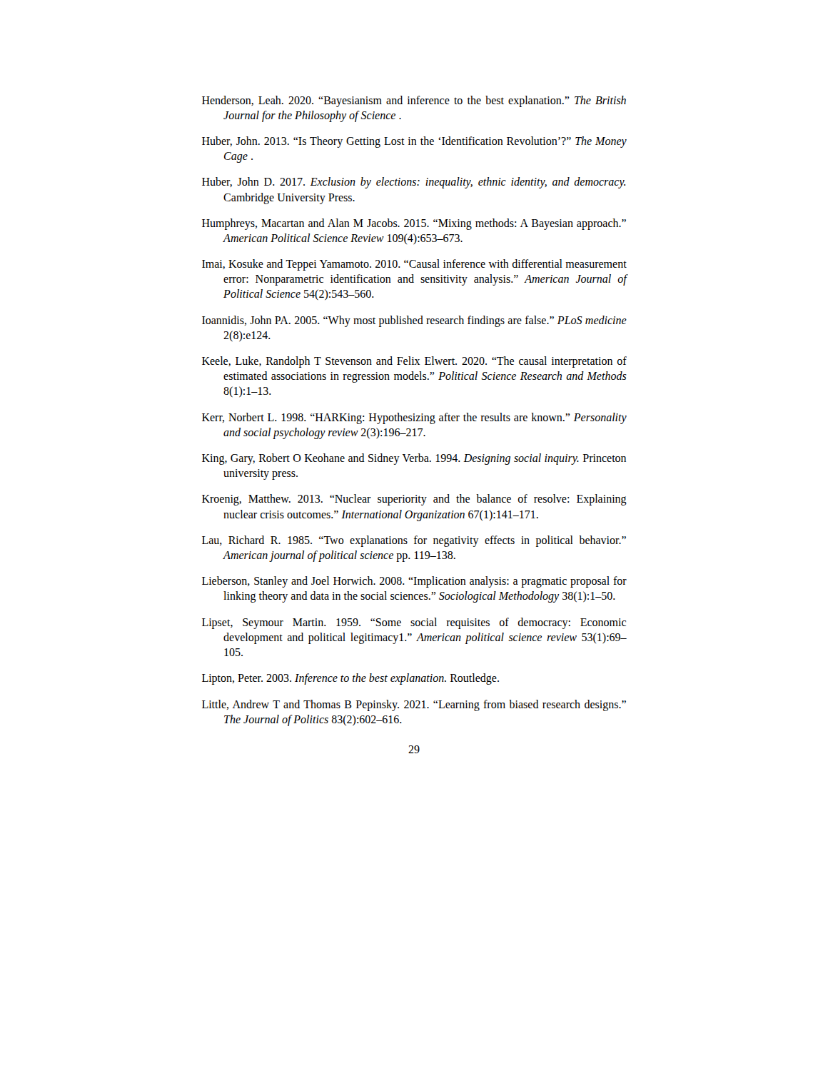Henderson, Leah. 2020. “Bayesianism and inference to the best explanation.” The British Journal for the Philosophy of Science .
Huber, John. 2013. “Is Theory Getting Lost in the ‘Identification Revolution’?” The Money Cage .
Huber, John D. 2017. Exclusion by elections: inequality, ethnic identity, and democracy. Cambridge University Press.
Humphreys, Macartan and Alan M Jacobs. 2015. “Mixing methods: A Bayesian approach.” American Political Science Review 109(4):653–673.
Imai, Kosuke and Teppei Yamamoto. 2010. “Causal inference with differential measurement error: Nonparametric identification and sensitivity analysis.” American Journal of Political Science 54(2):543–560.
Ioannidis, John PA. 2005. “Why most published research findings are false.” PLoS medicine 2(8):e124.
Keele, Luke, Randolph T Stevenson and Felix Elwert. 2020. “The causal interpretation of estimated associations in regression models.” Political Science Research and Methods 8(1):1–13.
Kerr, Norbert L. 1998. “HARKing: Hypothesizing after the results are known.” Personality and social psychology review 2(3):196–217.
King, Gary, Robert O Keohane and Sidney Verba. 1994. Designing social inquiry. Princeton university press.
Kroenig, Matthew. 2013. “Nuclear superiority and the balance of resolve: Explaining nuclear crisis outcomes.” International Organization 67(1):141–171.
Lau, Richard R. 1985. “Two explanations for negativity effects in political behavior.” American journal of political science pp. 119–138.
Lieberson, Stanley and Joel Horwich. 2008. “Implication analysis: a pragmatic proposal for linking theory and data in the social sciences.” Sociological Methodology 38(1):1–50.
Lipset, Seymour Martin. 1959. “Some social requisites of democracy: Economic development and political legitimacy1.” American political science review 53(1):69–105.
Lipton, Peter. 2003. Inference to the best explanation. Routledge.
Little, Andrew T and Thomas B Pepinsky. 2021. “Learning from biased research designs.” The Journal of Politics 83(2):602–616.
29